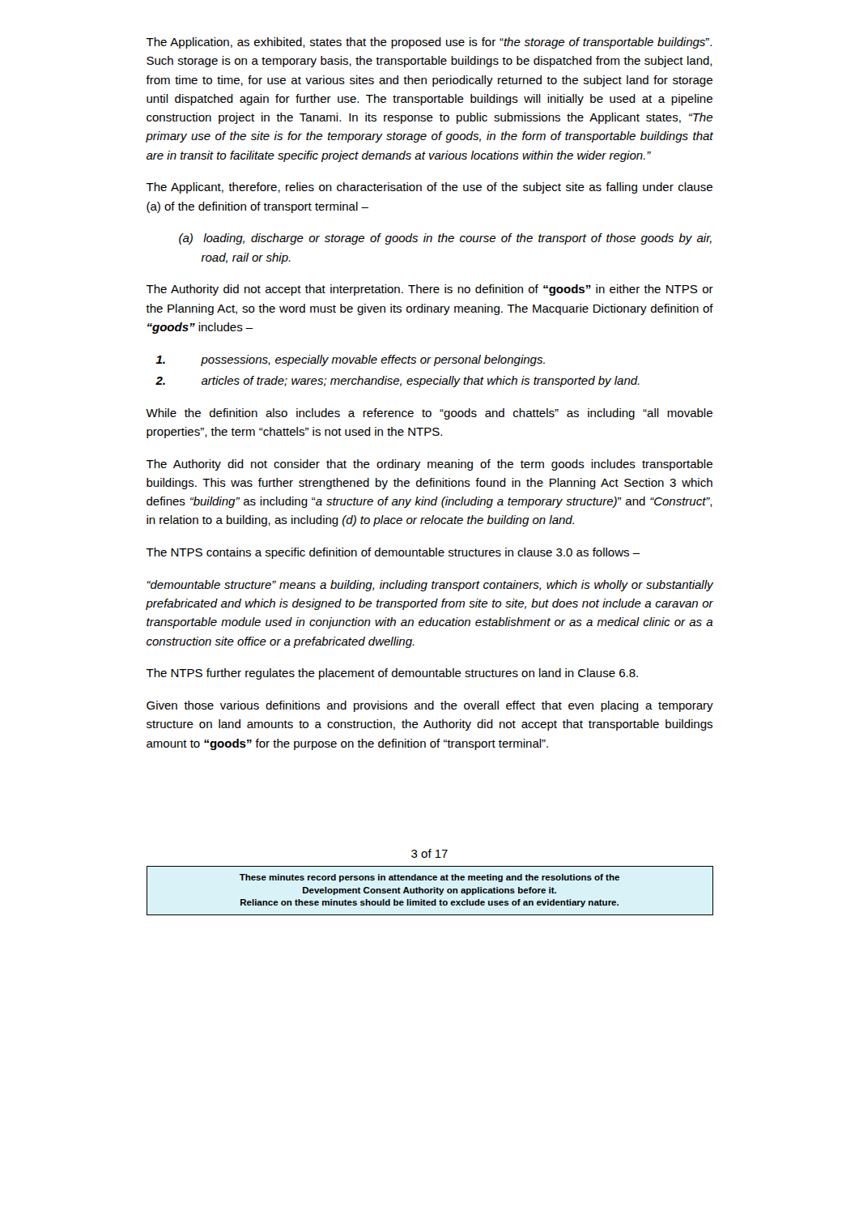The Application, as exhibited, states that the proposed use is for “the storage of transportable buildings”. Such storage is on a temporary basis, the transportable buildings to be dispatched from the subject land, from time to time, for use at various sites and then periodically returned to the subject land for storage until dispatched again for further use. The transportable buildings will initially be used at a pipeline construction project in the Tanami. In its response to public submissions the Applicant states, “The primary use of the site is for the temporary storage of goods, in the form of transportable buildings that are in transit to facilitate specific project demands at various locations within the wider region.”
The Applicant, therefore, relies on characterisation of the use of the subject site as falling under clause (a) of the definition of transport terminal –
(a) loading, discharge or storage of goods in the course of the transport of those goods by air, road, rail or ship.
The Authority did not accept that interpretation. There is no definition of “goods” in either the NTPS or the Planning Act, so the word must be given its ordinary meaning. The Macquarie Dictionary definition of “goods” includes –
possessions, especially movable effects or personal belongings.
articles of trade; wares; merchandise, especially that which is transported by land.
While the definition also includes a reference to “goods and chattels” as including “all movable properties”, the term “chattels” is not used in the NTPS.
The Authority did not consider that the ordinary meaning of the term goods includes transportable buildings. This was further strengthened by the definitions found in the Planning Act Section 3 which defines “building” as including “a structure of any kind (including a temporary structure)” and “Construct”, in relation to a building, as including (d) to place or relocate the building on land.
The NTPS contains a specific definition of demountable structures in clause 3.0 as follows –
“demountable structure” means a building, including transport containers, which is wholly or substantially prefabricated and which is designed to be transported from site to site, but does not include a caravan or transportable module used in conjunction with an education establishment or as a medical clinic or as a construction site office or a prefabricated dwelling.
The NTPS further regulates the placement of demountable structures on land in Clause 6.8.
Given those various definitions and provisions and the overall effect that even placing a temporary structure on land amounts to a construction, the Authority did not accept that transportable buildings amount to “goods” for the purpose on the definition of “transport terminal”.
3 of 17
These minutes record persons in attendance at the meeting and the resolutions of the
Development Consent Authority on applications before it.
Reliance on these minutes should be limited to exclude uses of an evidentiary nature.